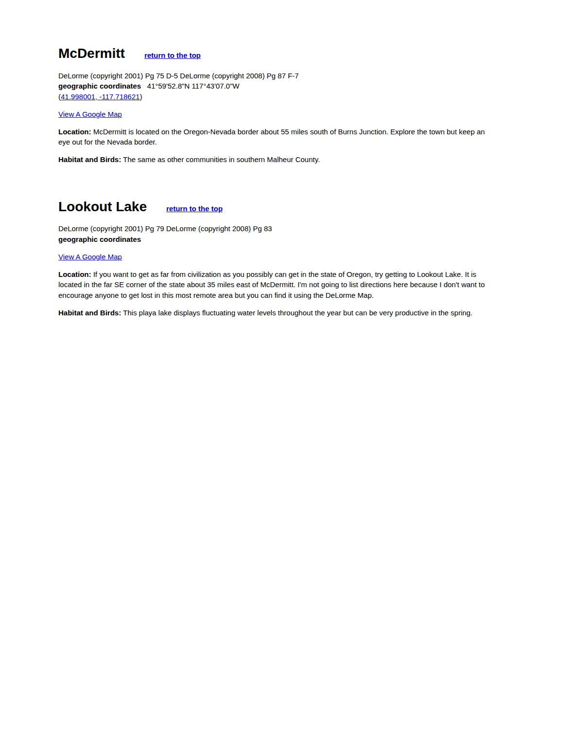McDermitt
return to the top
DeLorme (copyright 2001) Pg 75 D-5 DeLorme (copyright 2008) Pg 87 F-7
geographic coordinates 41°59'52.8"N 117°43'07.0"W
(41.998001, -117.718621)
View A Google Map
Location: McDermitt is located on the Oregon-Nevada border about 55 miles south of Burns Junction. Explore the town but keep an eye out for the Nevada border.
Habitat and Birds: The same as other communities in southern Malheur County.
Lookout Lake
return to the top
DeLorme (copyright 2001) Pg 79 DeLorme (copyright 2008) Pg 83
geographic coordinates
View A Google Map
Location: If you want to get as far from civilization as you possibly can get in the state of Oregon, try getting to Lookout Lake. It is located in the far SE corner of the state about 35 miles east of McDermitt. I'm not going to list directions here because I don't want to encourage anyone to get lost in this most remote area but you can find it using the DeLorme Map.
Habitat and Birds: This playa lake displays fluctuating water levels throughout the year but can be very productive in the spring.